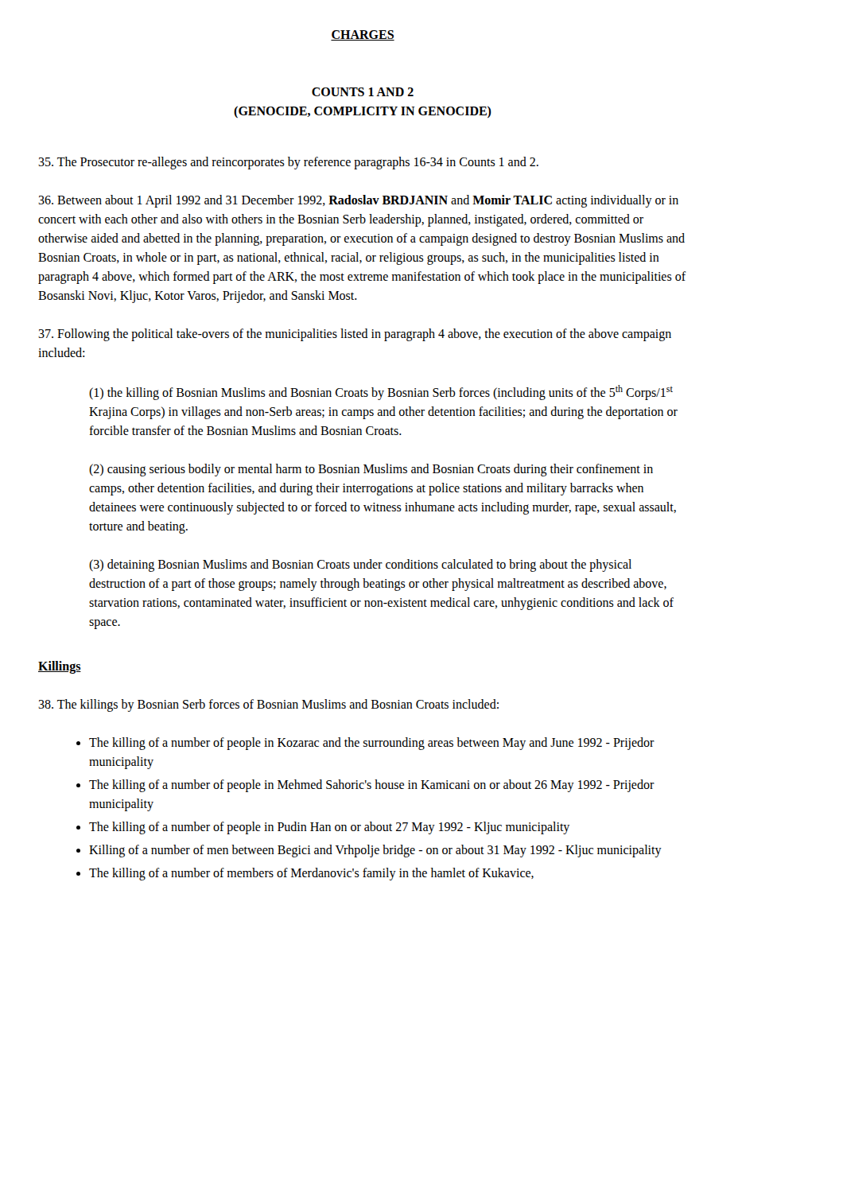CHARGES
COUNTS 1 AND 2
(GENOCIDE, COMPLICITY IN GENOCIDE)
35. The Prosecutor re-alleges and reincorporates by reference paragraphs 16-34 in Counts 1 and 2.
36. Between about 1 April 1992 and 31 December 1992, Radoslav BRDJANIN and Momir TALIC acting individually or in concert with each other and also with others in the Bosnian Serb leadership, planned, instigated, ordered, committed or otherwise aided and abetted in the planning, preparation, or execution of a campaign designed to destroy Bosnian Muslims and Bosnian Croats, in whole or in part, as national, ethnical, racial, or religious groups, as such, in the municipalities listed in paragraph 4 above, which formed part of the ARK, the most extreme manifestation of which took place in the municipalities of Bosanski Novi, Kljuc, Kotor Varos, Prijedor, and Sanski Most.
37. Following the political take-overs of the municipalities listed in paragraph 4 above, the execution of the above campaign included:
(1) the killing of Bosnian Muslims and Bosnian Croats by Bosnian Serb forces (including units of the 5th Corps/1st Krajina Corps) in villages and non-Serb areas; in camps and other detention facilities; and during the deportation or forcible transfer of the Bosnian Muslims and Bosnian Croats.
(2) causing serious bodily or mental harm to Bosnian Muslims and Bosnian Croats during their confinement in camps, other detention facilities, and during their interrogations at police stations and military barracks when detainees were continuously subjected to or forced to witness inhumane acts including murder, rape, sexual assault, torture and beating.
(3) detaining Bosnian Muslims and Bosnian Croats under conditions calculated to bring about the physical destruction of a part of those groups; namely through beatings or other physical maltreatment as described above, starvation rations, contaminated water, insufficient or non-existent medical care, unhygienic conditions and lack of space.
Killings
38. The killings by Bosnian Serb forces of Bosnian Muslims and Bosnian Croats included:
The killing of a number of people in Kozarac and the surrounding areas between May and June 1992 - Prijedor municipality
The killing of a number of people in Mehmed Sahoric's house in Kamicani on or about 26 May 1992 - Prijedor municipality
The killing of a number of people in Pudin Han on or about 27 May 1992 - Kljuc municipality
Killing of a number of men between Begici and Vrhpolje bridge - on or about 31 May 1992 - Kljuc municipality
The killing of a number of members of Merdanovic's family in the hamlet of Kukavice,